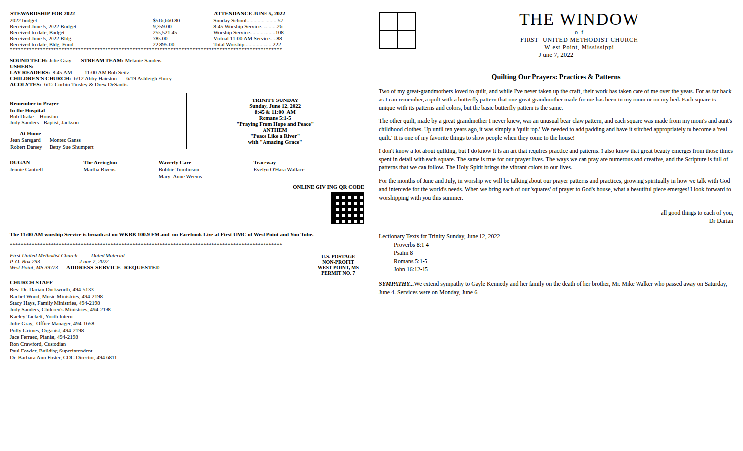| STEWARDSHIP FOR 2022 | | ATTENDANCE JUNE 5, 2022 |
| --- | --- | --- |
| 2022 budget | $516,660.80 | Sunday School ....................... 57 |
| Received June 5, 2022 Budget | 9,359.00 | 8:45 Worship Service ............ 26 |
| Received to date, Budget | 255,521.45 | Worship Service ................... 108 |
| Received June 5, 2022 Bldg. | 785.00 | Virtual 11:00 AM Service ..... 88 |
| Received to date, Bldg. Fund | 22,895.00 | Total Worship ..................... 222 |
****************************************************************************************************
SOUND TECH: Julie Gray STREAM TEAM: Melanie Sanders
USHERS:
LAY READERS: 8:45 AM 11:00 AM Bob Seitz
CHILDREN'S CHURCH: 6/12 Abby Hairston 6/19 Ashleigh Flurry
ACOLYTES: 6/12 Corbin Tinsley & Drew DeSantis
Remember in Prayer
In the Hospital
Bob Drake - Houston
Judy Sanders - Baptist, Jackson
At Home
| Jean Sarsgard | Montez Ganss |
| Robert Darsey | Betty Sue Shumpert |
TRINITY SUNDAY
Sunday, June 12, 2022
8:45 & 11:00 AM
Romans 5:1-5
"Praying From Hope and Peace"
ANTHEM
"Peace Like a River"
with "Amazing Grace"
| DUGAN | The Arrington | Waverly Care | Traceway |
| --- | --- | --- | --- |
| Jennie Cantrell | Martha Bivens | Bobbie Tumlinson | Evelyn O'Hara Wallace |
| | | Mary Anne Weems | |
ONLINE GIV ING QR CODE
The 11:00 AM worship Service is broadcast on WKBB 100.9 FM and on Facebook Live at First UMC of West Point and You Tube.
****************************************************************************************************
First United Methodist Church Dated Material
P. O. Box 293 J une 7, 2022
West Point, MS 39773 ADDRESS SERVICE REQUESTED
U.S. POSTAGE
NON-PROFIT
WEST POINT, MS
PERMIT NO. 7
CHURCH STAFF
Rev. Dr. Darian Duckworth, 494-5133
Rachel Wood, Music Ministries, 494-2198
Stacy Hays, Family Ministries, 494-2198
Judy Sanders, Children's Ministries, 494-2198
Kaeley Tackett, Youth Intern
Julie Gray, Office Manager, 494-1658
Polly Grimes, Organist, 494-2198
Jace Ferraez, Pianist, 494-2198
Ron Crawford, Custodian
Paul Fowler, Building Superintendent
Dr. Barbara Ann Foster, CDC Director, 494-6811
THE WINDOW
o f
FIRST UNITED METHODIST CHURCH
W est Point, Mississippi
J une 7, 2022
Quilting Our Prayers: Practices & Patterns
Two of my great-grandmothers loved to quilt, and while I've never taken up the craft, their work has taken care of me over the years. For as far back as I can remember, a quilt with a butterfly pattern that one great-grandmother made for me has been in my room or on my bed. Each square is unique with its patterns and colors, but the basic butterfly pattern is the same.
The other quilt, made by a great-grandmother I never knew, was an unusual bear-claw pattern, and each square was made from my mom's and aunt's childhood clothes. Up until ten years ago, it was simply a 'quilt top.' We needed to add padding and have it stitched appropriately to become a 'real quilt.' It is one of my favorite things to show people when they come to the house!
I don't know a lot about quilting, but I do know it is an art that requires practice and patterns. I also know that great beauty emerges from those times spent in detail with each square. The same is true for our prayer lives. The ways we can pray are numerous and creative, and the Scripture is full of patterns that we can follow. The Holy Spirit brings the vibrant colors to our lives.
For the months of June and July, in worship we will be talking about our prayer patterns and practices, growing spiritually in how we talk with God and intercede for the world's needs. When we bring each of our 'squares' of prayer to God's house, what a beautiful piece emerges! I look forward to worshipping with you this summer.
all good things to each of you,
Dr Darian
Lectionary Texts for Trinity Sunday, June 12, 2022
Proverbs 8:1-4
Psalm 8
Romans 5:1-5
John 16:12-15
SYMPATHY... We extend sympathy to Gayle Kennedy and her family on the death of her brother, Mr. Mike Walker who passed away on Saturday, June 4. Services were on Monday, June 6.